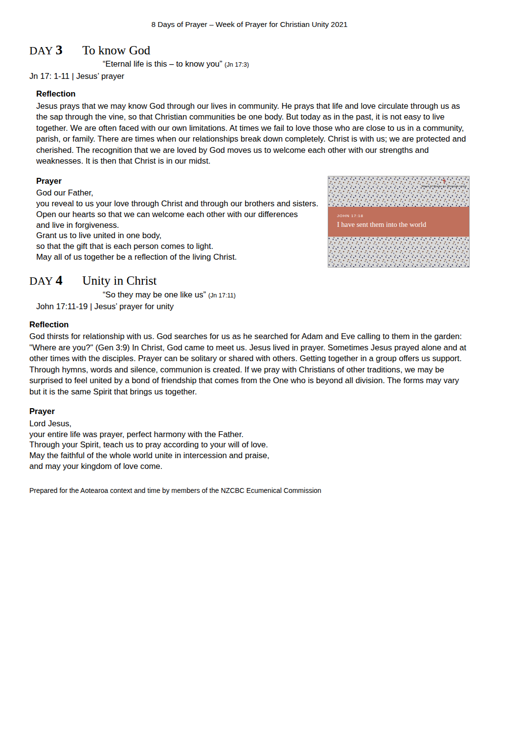8 Days of Prayer – Week of Prayer for Christian Unity 2021
DAY 3 To know God
“Eternal life is this – to know you” (Jn 17:3)
Jn 17: 1-11 | Jesus’ prayer
Reflection
Jesus prays that we may know God through our lives in community. He prays that life and love circulate through us as the sap through the vine, so that Christian communities be one body. But today as in the past, it is not easy to live together. We are often faced with our own limitations. At times we fail to love those who are close to us in a community, parish, or family. There are times when our relationships break down completely. Christ is with us; we are protected and cherished. The recognition that we are loved by God moves us to welcome each other with our strengths and weaknesses. It is then that Christ is in our midst.
JOHN 17:18 I have sent them into the world
✝Week of Prayer for Christian Unity
Prayer
God our Father,
you reveal to us your love through Christ and through our brothers and sisters.
Open our hearts so that we can welcome each other with our differences
and live in forgiveness.
Grant us to live united in one body,
so that the gift that is each person comes to light.
May all of us together be a reflection of the living Christ.
DAY 4 Unity in Christ
“So they may be one like us” (Jn 17:11)
John 17:11-19 | Jesus’ prayer for unity
Reflection
God thirsts for relationship with us. God searches for us as he searched for Adam and Eve calling to them in the garden: "Where are you?" (Gen 3:9) In Christ, God came to meet us. Jesus lived in prayer. Sometimes Jesus prayed alone and at other times with the disciples. Prayer can be solitary or shared with others. Getting together in a group offers us support. Through hymns, words and silence, communion is created. If we pray with Christians of other traditions, we may be surprised to feel united by a bond of friendship that comes from the One who is beyond all division. The forms may vary but it is the same Spirit that brings us together.
Prayer
Lord Jesus,
your entire life was prayer, perfect harmony with the Father.
Through your Spirit, teach us to pray according to your will of love.
May the faithful of the whole world unite in intercession and praise,
and may your kingdom of love come.
Prepared for the Aotearoa context and time by members of the NZCBC Ecumenical Commission